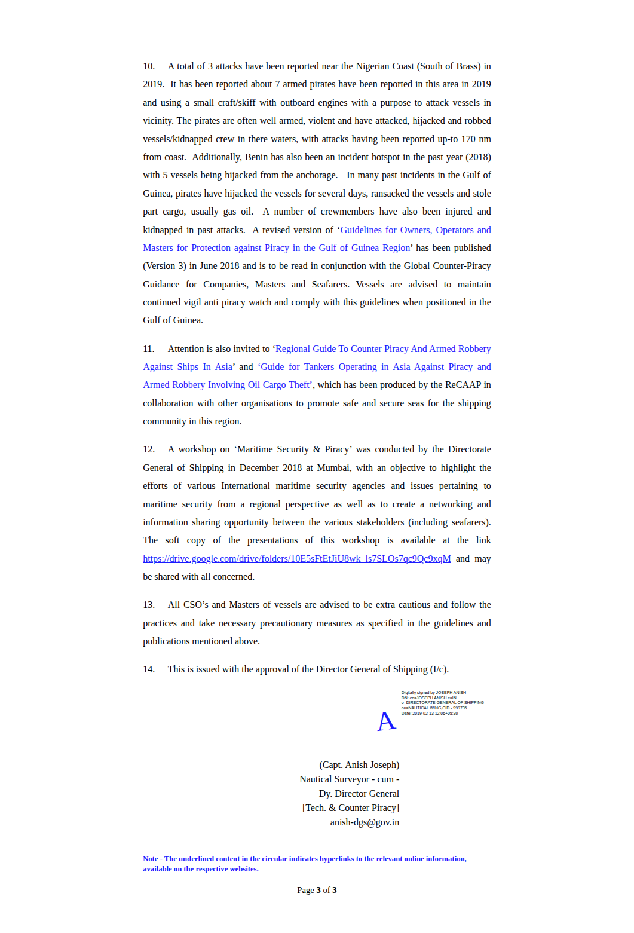10. A total of 3 attacks have been reported near the Nigerian Coast (South of Brass) in 2019. It has been reported about 7 armed pirates have been reported in this area in 2019 and using a small craft/skiff with outboard engines with a purpose to attack vessels in vicinity. The pirates are often well armed, violent and have attacked, hijacked and robbed vessels/kidnapped crew in there waters, with attacks having been reported up-to 170 nm from coast. Additionally, Benin has also been an incident hotspot in the past year (2018) with 5 vessels being hijacked from the anchorage. In many past incidents in the Gulf of Guinea, pirates have hijacked the vessels for several days, ransacked the vessels and stole part cargo, usually gas oil. A number of crewmembers have also been injured and kidnapped in past attacks. A revised version of ‘Guidelines for Owners, Operators and Masters for Protection against Piracy in the Gulf of Guinea Region’ has been published (Version 3) in June 2018 and is to be read in conjunction with the Global Counter-Piracy Guidance for Companies, Masters and Seafarers. Vessels are advised to maintain continued vigil anti piracy watch and comply with this guidelines when positioned in the Gulf of Guinea.
11. Attention is also invited to ‘Regional Guide To Counter Piracy And Armed Robbery Against Ships In Asia’ and ‘Guide for Tankers Operating in Asia Against Piracy and Armed Robbery Involving Oil Cargo Theft’, which has been produced by the ReCAAP in collaboration with other organisations to promote safe and secure seas for the shipping community in this region.
12. A workshop on ‘Maritime Security & Piracy’ was conducted by the Directorate General of Shipping in December 2018 at Mumbai, with an objective to highlight the efforts of various International maritime security agencies and issues pertaining to maritime security from a regional perspective as well as to create a networking and information sharing opportunity between the various stakeholders (including seafarers). The soft copy of the presentations of this workshop is available at the link https://drive.google.com/drive/folders/10E5sFtEtJiU8wk_ls7SLOs7qc9Qc9xqM and may be shared with all concerned.
13. All CSO’s and Masters of vessels are advised to be extra cautious and follow the practices and take necessary precautionary measures as specified in the guidelines and publications mentioned above.
14. This is issued with the approval of the Director General of Shipping (I/c).
A
Digitally signed by JOSEPH ANISH
DN: cn=JOSEPH ANISH c=IN o=DIRECTORATE GENERAL OF SHIPPING ou=NAUTICAL WING,CID - 999735
Date: 2019-02-13 12:06+05:30
(Capt. Anish Joseph)
Nautical Surveyor - cum -
Dy. Director General
[Tech. & Counter Piracy]
anish-dgs@gov.in
Note - The underlined content in the circular indicates hyperlinks to the relevant online information, available on the respective websites.
Page 3 of 3